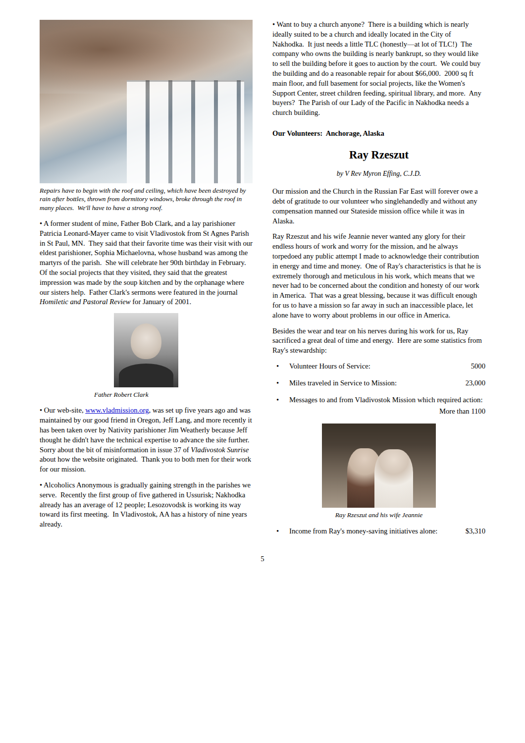Repairs have to begin with the roof and ceiling, which have been destroyed by rain after bottles, thrown from dormitory windows, broke through the roof in many places. We'll have to have a strong roof.
• A former student of mine, Father Bob Clark, and a lay parishioner Patricia Leonard-Mayer came to visit Vladivostok from St Agnes Parish in St Paul, MN. They said that their favorite time was their visit with our eldest parishioner, Sophia Michaelovna, whose husband was among the martyrs of the parish. She will celebrate her 90th birthday in February. Of the social projects that they visited, they said that the greatest impression was made by the soup kitchen and by the orphanage where our sisters help. Father Clark's sermons were featured in the journal Homiletic and Pastoral Review for January of 2001.
Father Robert Clark
• Our web-site, www.vladmission.org, was set up five years ago and was maintained by our good friend in Oregon, Jeff Lang, and more recently it has been taken over by Nativity parishioner Jim Weatherly because Jeff thought he didn't have the technical expertise to advance the site further. Sorry about the bit of misinformation in issue 37 of Vladivostok Sunrise about how the website originated. Thank you to both men for their work for our mission.
• Alcoholics Anonymous is gradually gaining strength in the parishes we serve. Recently the first group of five gathered in Ussurisk; Nakhodka already has an average of 12 people; Lesozovodsk is working its way toward its first meeting. In Vladivostok, AA has a history of nine years already.
• Want to buy a church anyone? There is a building which is nearly ideally suited to be a church and ideally located in the City of Nakhodka. It just needs a little TLC (honestly—at lot of TLC!) The company who owns the building is nearly bankrupt, so they would like to sell the building before it goes to auction by the court. We could buy the building and do a reasonable repair for about $66,000. 2000 sq ft main floor, and full basement for social projects, like the Women's Support Center, street children feeding, spiritual library, and more. Any buyers? The Parish of our Lady of the Pacific in Nakhodka needs a church building.
Our Volunteers: Anchorage, Alaska
Ray Rzeszut
by V Rev Myron Effing, C.J.D.
Our mission and the Church in the Russian Far East will forever owe a debt of gratitude to our volunteer who singlehandedly and without any compensation manned our Stateside mission office while it was in Alaska.
Ray Rzeszut and his wife Jeannie never wanted any glory for their endless hours of work and worry for the mission, and he always torpedoed any public attempt I made to acknowledge their contribution in energy and time and money. One of Ray's characteristics is that he is extremely thorough and meticulous in his work, which means that we never had to be concerned about the condition and honesty of our work in America. That was a great blessing, because it was difficult enough for us to have a mission so far away in such an inaccessible place, let alone have to worry about problems in our office in America.
Besides the wear and tear on his nerves during his work for us, Ray sacrificed a great deal of time and energy. Here are some statistics from Ray's stewardship:
Volunteer Hours of Service: 5000
Miles traveled in Service to Mission: 23,000
Messages to and from Vladivostok Mission which required action:
More than 1100
Ray Rzeszut and his wife Jeannie
Income from Ray's money-saving initiatives alone: $3,310
5